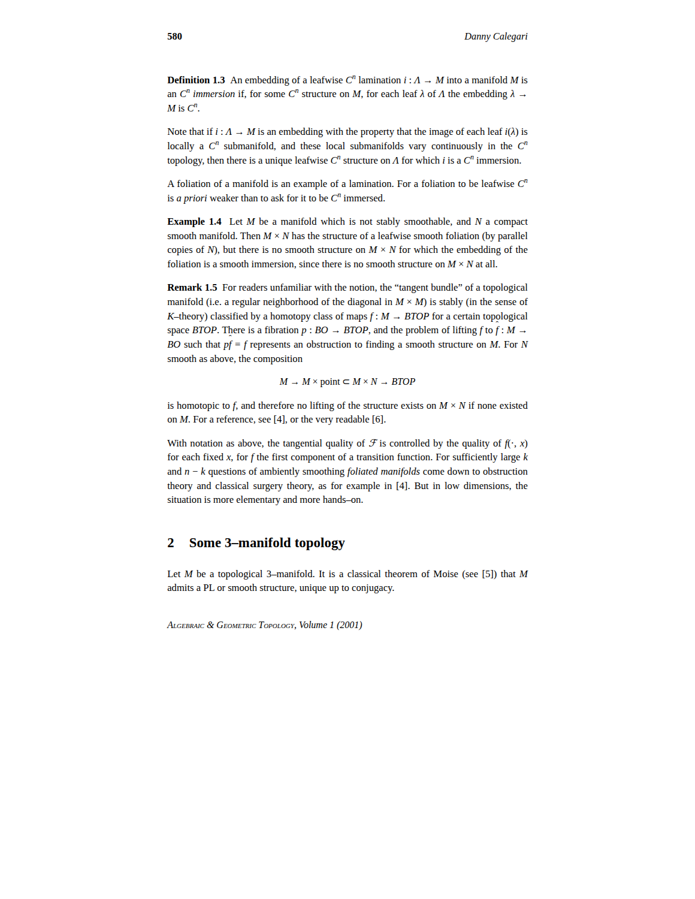580 Danny Calegari
Definition 1.3 An embedding of a leafwise Cn lamination i : Λ → M into a manifold M is an Cn immersion if, for some Cn structure on M, for each leaf λ of Λ the embedding λ → M is Cn.
Note that if i : Λ → M is an embedding with the property that the image of each leaf i(λ) is locally a Cn submanifold, and these local submanifolds vary continuously in the Cn topology, then there is a unique leafwise Cn structure on Λ for which i is a Cn immersion.
A foliation of a manifold is an example of a lamination. For a foliation to be leafwise Cn is a priori weaker than to ask for it to be Cn immersed.
Example 1.4 Let M be a manifold which is not stably smoothable, and N a compact smooth manifold. Then M × N has the structure of a leafwise smooth foliation (by parallel copies of N), but there is no smooth structure on M × N for which the embedding of the foliation is a smooth immersion, since there is no smooth structure on M × N at all.
Remark 1.5 For readers unfamiliar with the notion, the “tangent bundle” of a topological manifold (i.e. a regular neighborhood of the diagonal in M × M) is stably (in the sense of K–theory) classified by a homotopy class of maps f : M → BTOP for a certain topological space BTOP. There is a fibration p : BO → BTOP, and the problem of lifting f to ̂f : M → BO such that p̂f = f represents an obstruction to finding a smooth structure on M. For N smooth as above, the composition
M → M × point ⊂ M × N → BTOP
is homotopic to f, and therefore no lifting of the structure exists on M × N if none existed on M. For a reference, see [4], or the very readable [6].
With notation as above, the tangential quality of ℱ is controlled by the quality of f(·, x) for each fixed x, for f the first component of a transition function. For sufficiently large k and n − k questions of ambiently smoothing foliated manifolds come down to obstruction theory and classical surgery theory, as for example in [4]. But in low dimensions, the situation is more elementary and more hands–on.
2 Some 3–manifold topology
Let M be a topological 3–manifold. It is a classical theorem of Moise (see [5]) that M admits a PL or smooth structure, unique up to conjugacy.
Algebraic & Geometric Topology, Volume 1 (2001)